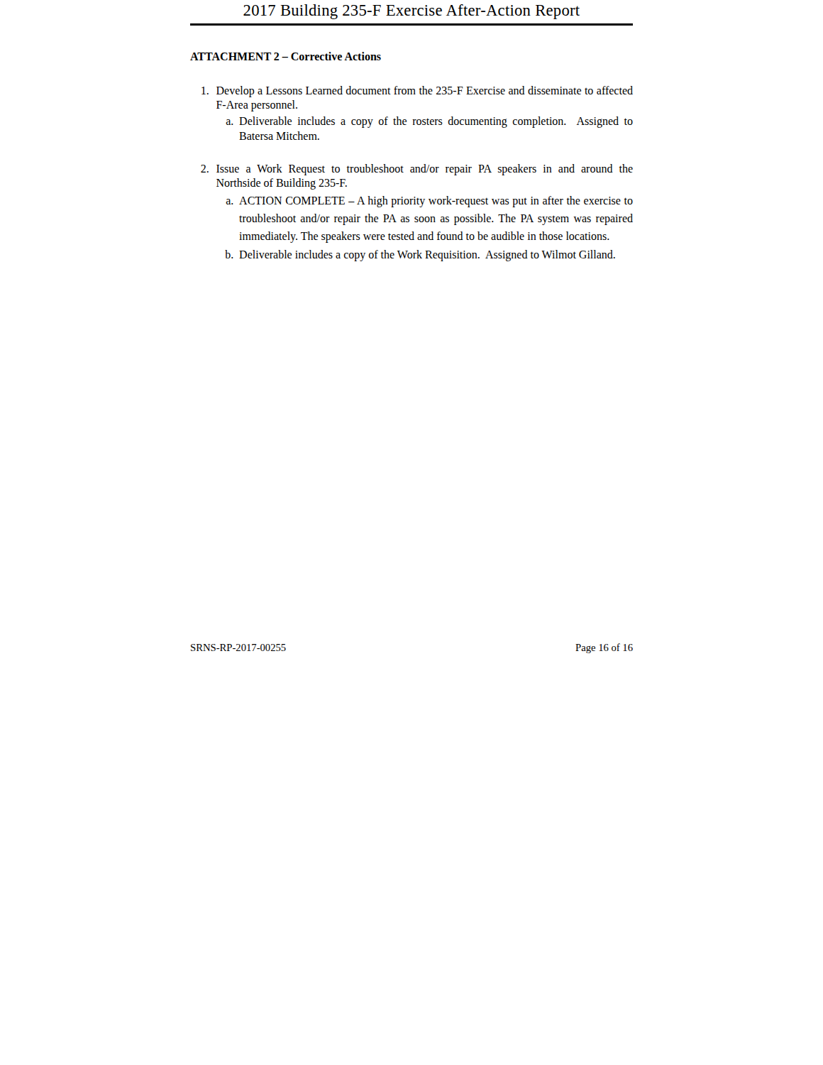2017 Building 235-F Exercise After-Action Report
ATTACHMENT 2 – Corrective Actions
Develop a Lessons Learned document from the 235-F Exercise and disseminate to affected F-Area personnel.
Deliverable includes a copy of the rosters documenting completion. Assigned to Batersa Mitchem.
Issue a Work Request to troubleshoot and/or repair PA speakers in and around the Northside of Building 235-F.
ACTION COMPLETE – A high priority work-request was put in after the exercise to troubleshoot and/or repair the PA as soon as possible. The PA system was repaired immediately. The speakers were tested and found to be audible in those locations.
Deliverable includes a copy of the Work Requisition. Assigned to Wilmot Gilland.
SRNS-RP-2017-00255 Page 16 of 16